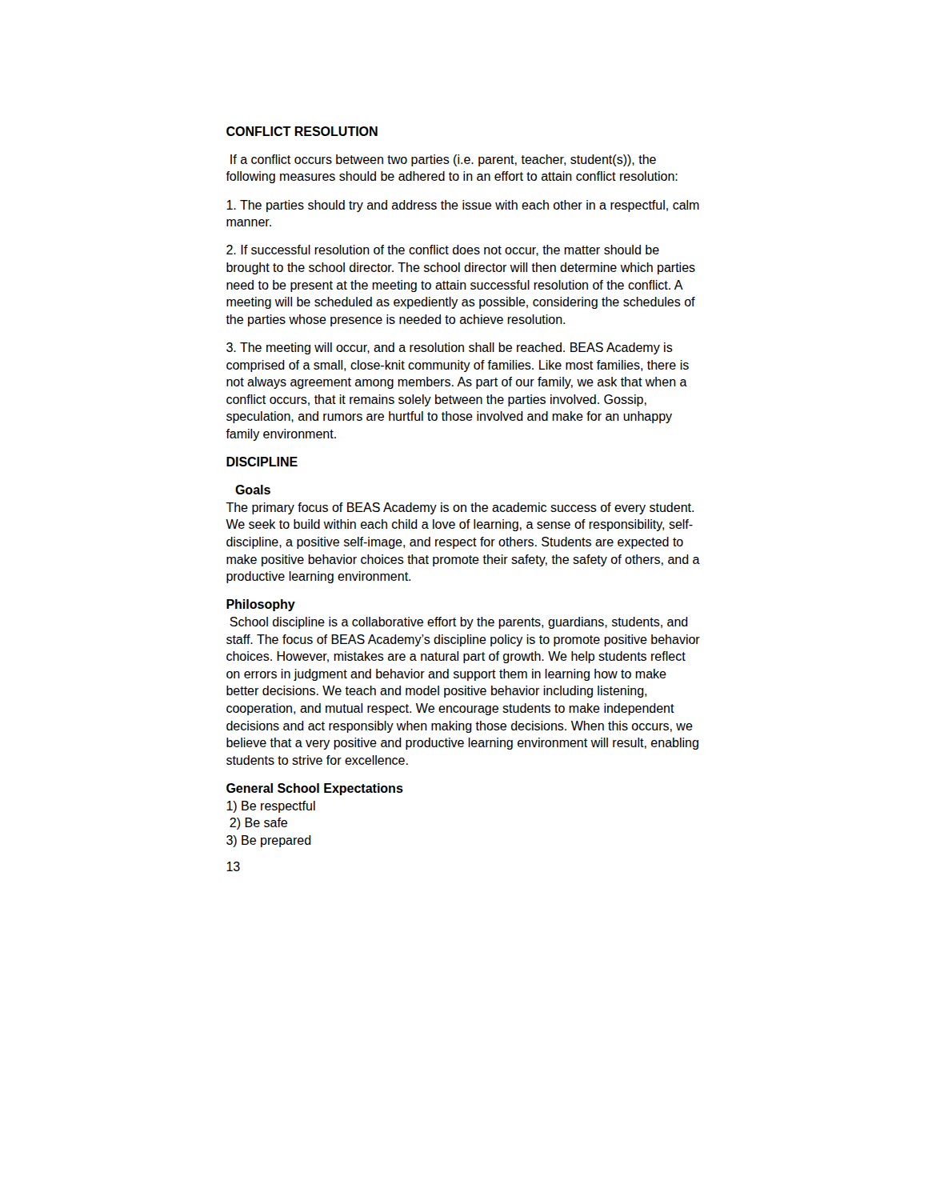CONFLICT RESOLUTION
If a conflict occurs between two parties (i.e. parent, teacher, student(s)), the following measures should be adhered to in an effort to attain conflict resolution:
1. The parties should try and address the issue with each other in a respectful, calm manner.
2. If successful resolution of the conflict does not occur, the matter should be brought to the school director. The school director will then determine which parties need to be present at the meeting to attain successful resolution of the conflict. A meeting will be scheduled as expediently as possible, considering the schedules of the parties whose presence is needed to achieve resolution.
3. The meeting will occur, and a resolution shall be reached. BEAS Academy is comprised of a small, close-knit community of families. Like most families, there is not always agreement among members. As part of our family, we ask that when a conflict occurs, that it remains solely between the parties involved. Gossip, speculation, and rumors are hurtful to those involved and make for an unhappy family environment.
DISCIPLINE
Goals
The primary focus of BEAS Academy is on the academic success of every student. We seek to build within each child a love of learning, a sense of responsibility, self-discipline, a positive self-image, and respect for others. Students are expected to make positive behavior choices that promote their safety, the safety of others, and a productive learning environment.
Philosophy
School discipline is a collaborative effort by the parents, guardians, students, and staff. The focus of BEAS Academy’s discipline policy is to promote positive behavior choices. However, mistakes are a natural part of growth. We help students reflect on errors in judgment and behavior and support them in learning how to make better decisions. We teach and model positive behavior including listening, cooperation, and mutual respect. We encourage students to make independent decisions and act responsibly when making those decisions. When this occurs, we believe that a very positive and productive learning environment will result, enabling students to strive for excellence.
General School Expectations
1) Be respectful
2) Be safe
3) Be prepared
13